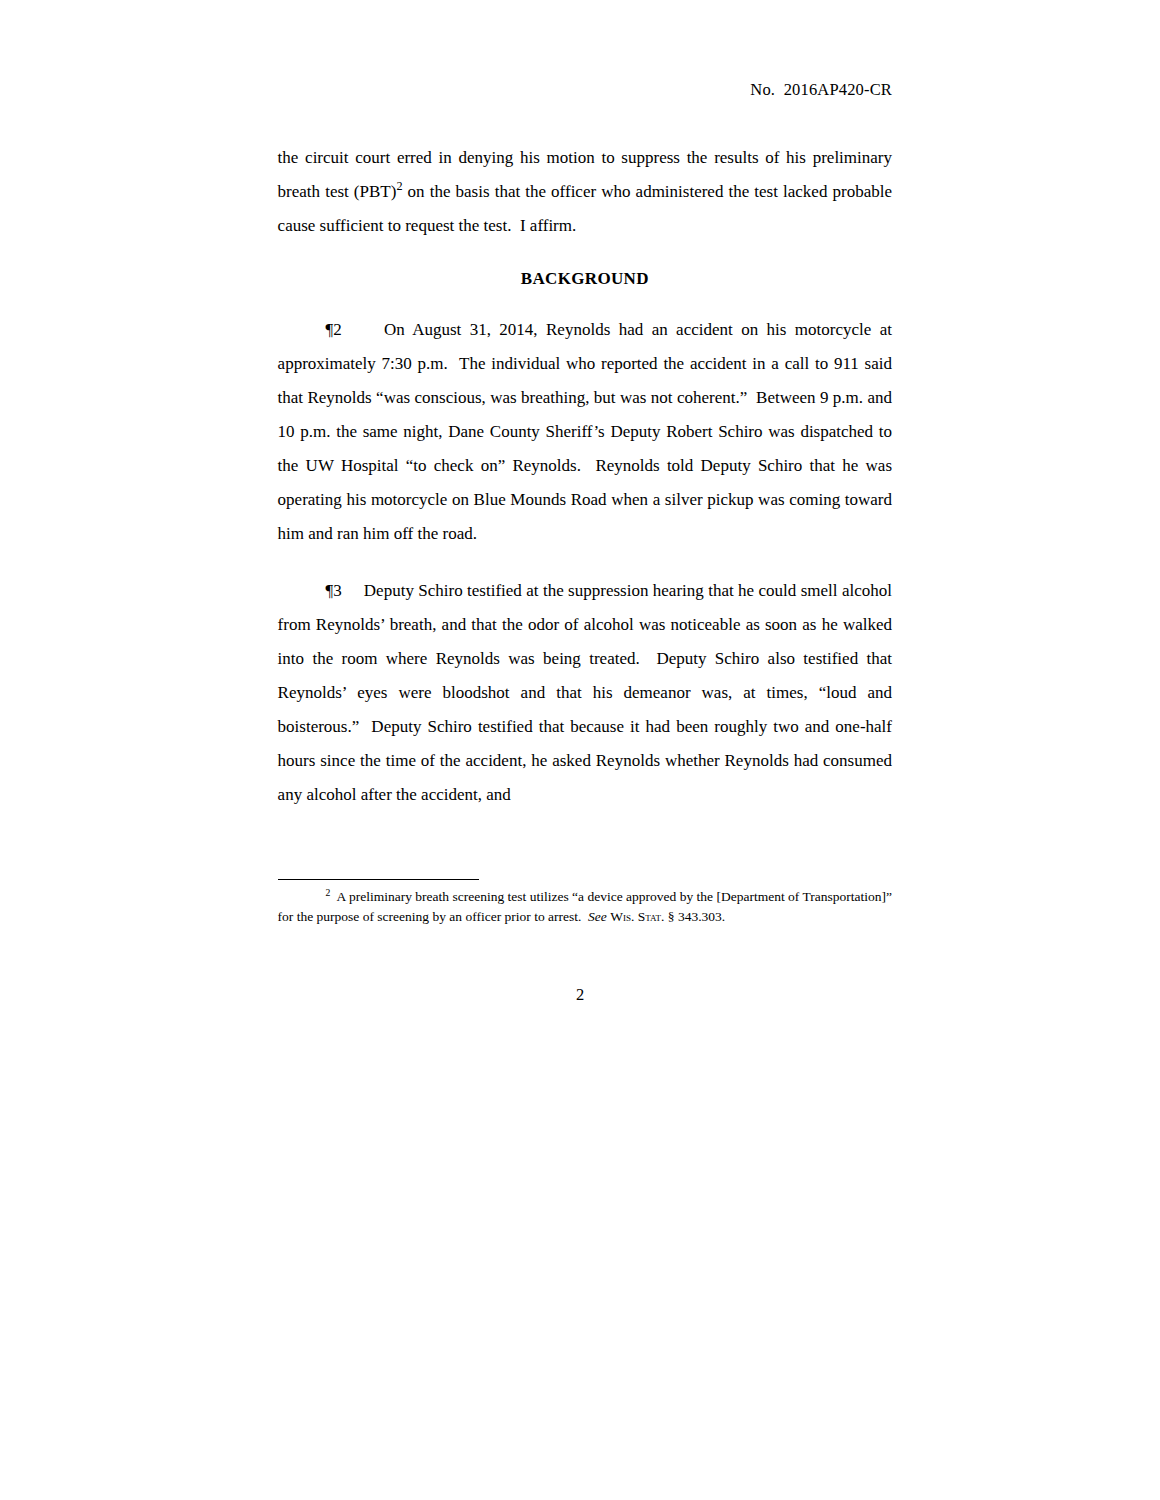No. 2016AP420-CR
the circuit court erred in denying his motion to suppress the results of his preliminary breath test (PBT)2 on the basis that the officer who administered the test lacked probable cause sufficient to request the test. I affirm.
BACKGROUND
¶2 On August 31, 2014, Reynolds had an accident on his motorcycle at approximately 7:30 p.m. The individual who reported the accident in a call to 911 said that Reynolds “was conscious, was breathing, but was not coherent.” Between 9 p.m. and 10 p.m. the same night, Dane County Sheriff’s Deputy Robert Schiro was dispatched to the UW Hospital “to check on” Reynolds. Reynolds told Deputy Schiro that he was operating his motorcycle on Blue Mounds Road when a silver pickup was coming toward him and ran him off the road.
¶3 Deputy Schiro testified at the suppression hearing that he could smell alcohol from Reynolds’ breath, and that the odor of alcohol was noticeable as soon as he walked into the room where Reynolds was being treated. Deputy Schiro also testified that Reynolds’ eyes were bloodshot and that his demeanor was, at times, “loud and boisterous.” Deputy Schiro testified that because it had been roughly two and one-half hours since the time of the accident, he asked Reynolds whether Reynolds had consumed any alcohol after the accident, and
2 A preliminary breath screening test utilizes “a device approved by the [Department of Transportation]” for the purpose of screening by an officer prior to arrest. See Wis. Stat. § 343.303.
2